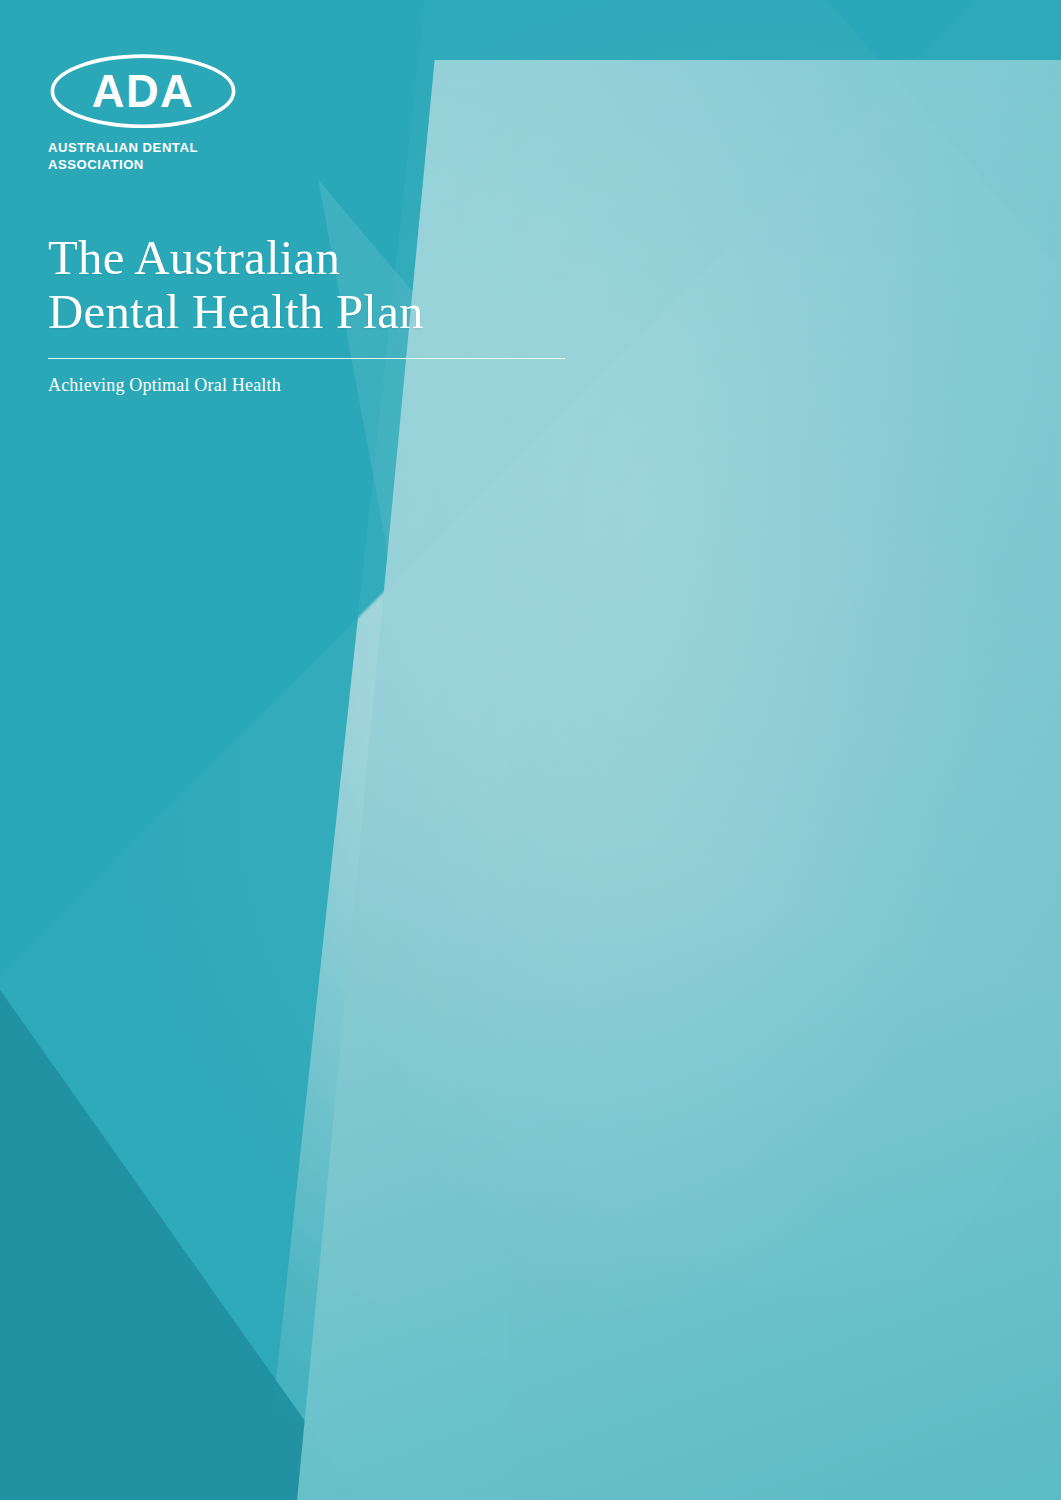ADA
Australian Dental
Association
The Australian
Dental Health Plan
Achieving Optimal Oral Health